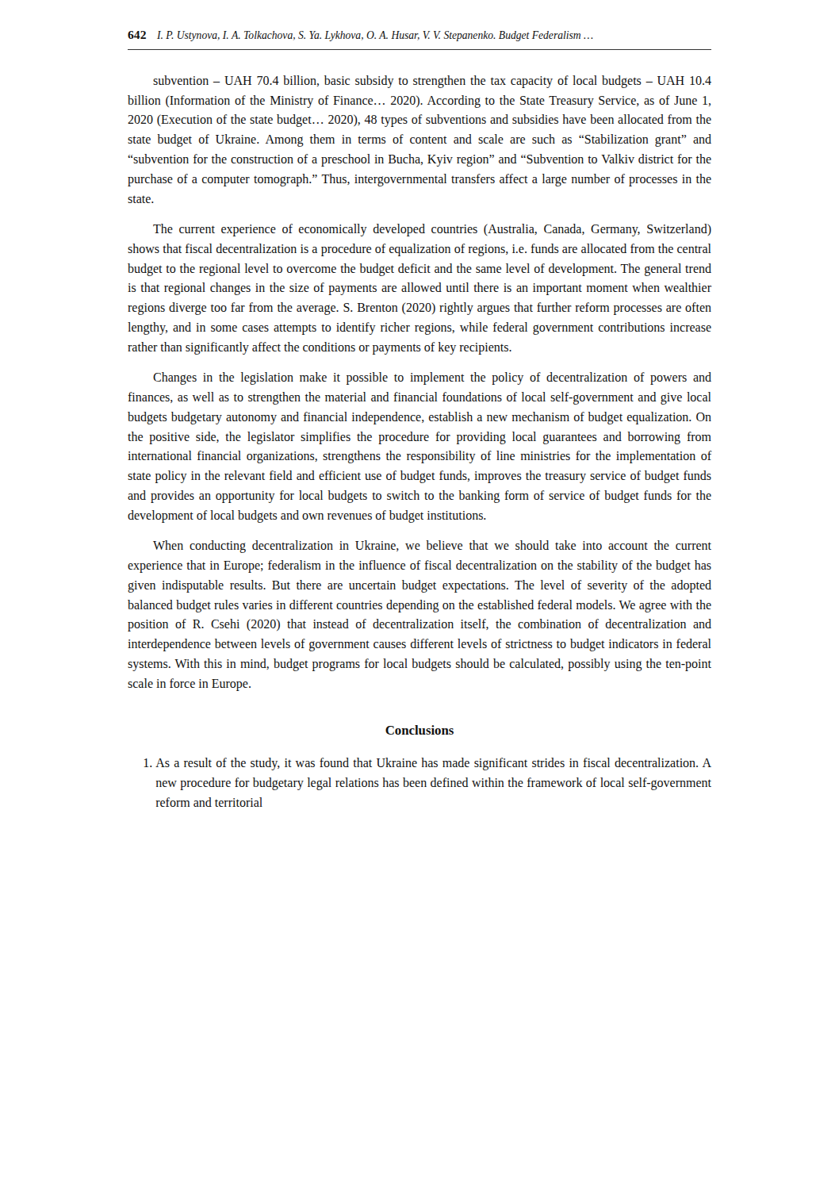642 I. P. Ustynova, I. A. Tolkachova, S. Ya. Lykhova, O. A. Husar, V. V. Stepanenko. Budget Federalism …
subvention – UAH 70.4 billion, basic subsidy to strengthen the tax capacity of local budgets – UAH 10.4 billion (Information of the Ministry of Finance… 2020). According to the State Treasury Service, as of June 1, 2020 (Execution of the state budget… 2020), 48 types of subventions and subsidies have been allocated from the state budget of Ukraine. Among them in terms of content and scale are such as “Stabilization grant” and “subvention for the construction of a preschool in Bucha, Kyiv region” and “Subvention to Valkiv district for the purchase of a computer tomograph.” Thus, intergovernmental transfers affect a large number of processes in the state.
The current experience of economically developed countries (Australia, Canada, Germany, Switzerland) shows that fiscal decentralization is a procedure of equalization of regions, i.e. funds are allocated from the central budget to the regional level to overcome the budget deficit and the same level of development. The general trend is that regional changes in the size of payments are allowed until there is an important moment when wealthier regions diverge too far from the average. S. Brenton (2020) rightly argues that further reform processes are often lengthy, and in some cases attempts to identify richer regions, while federal government contributions increase rather than significantly affect the conditions or payments of key recipients.
Changes in the legislation make it possible to implement the policy of decentralization of powers and finances, as well as to strengthen the material and financial foundations of local self-government and give local budgets budgetary autonomy and financial independence, establish a new mechanism of budget equalization. On the positive side, the legislator simplifies the procedure for providing local guarantees and borrowing from international financial organizations, strengthens the responsibility of line ministries for the implementation of state policy in the relevant field and efficient use of budget funds, improves the treasury service of budget funds and provides an opportunity for local budgets to switch to the banking form of service of budget funds for the development of local budgets and own revenues of budget institutions.
When conducting decentralization in Ukraine, we believe that we should take into account the current experience that in Europe; federalism in the influence of fiscal decentralization on the stability of the budget has given indisputable results. But there are uncertain budget expectations. The level of severity of the adopted balanced budget rules varies in different countries depending on the established federal models. We agree with the position of R. Csehi (2020) that instead of decentralization itself, the combination of decentralization and interdependence between levels of government causes different levels of strictness to budget indicators in federal systems. With this in mind, budget programs for local budgets should be calculated, possibly using the ten-point scale in force in Europe.
Conclusions
As a result of the study, it was found that Ukraine has made significant strides in fiscal decentralization. A new procedure for budgetary legal relations has been defined within the framework of local self-government reform and territorial